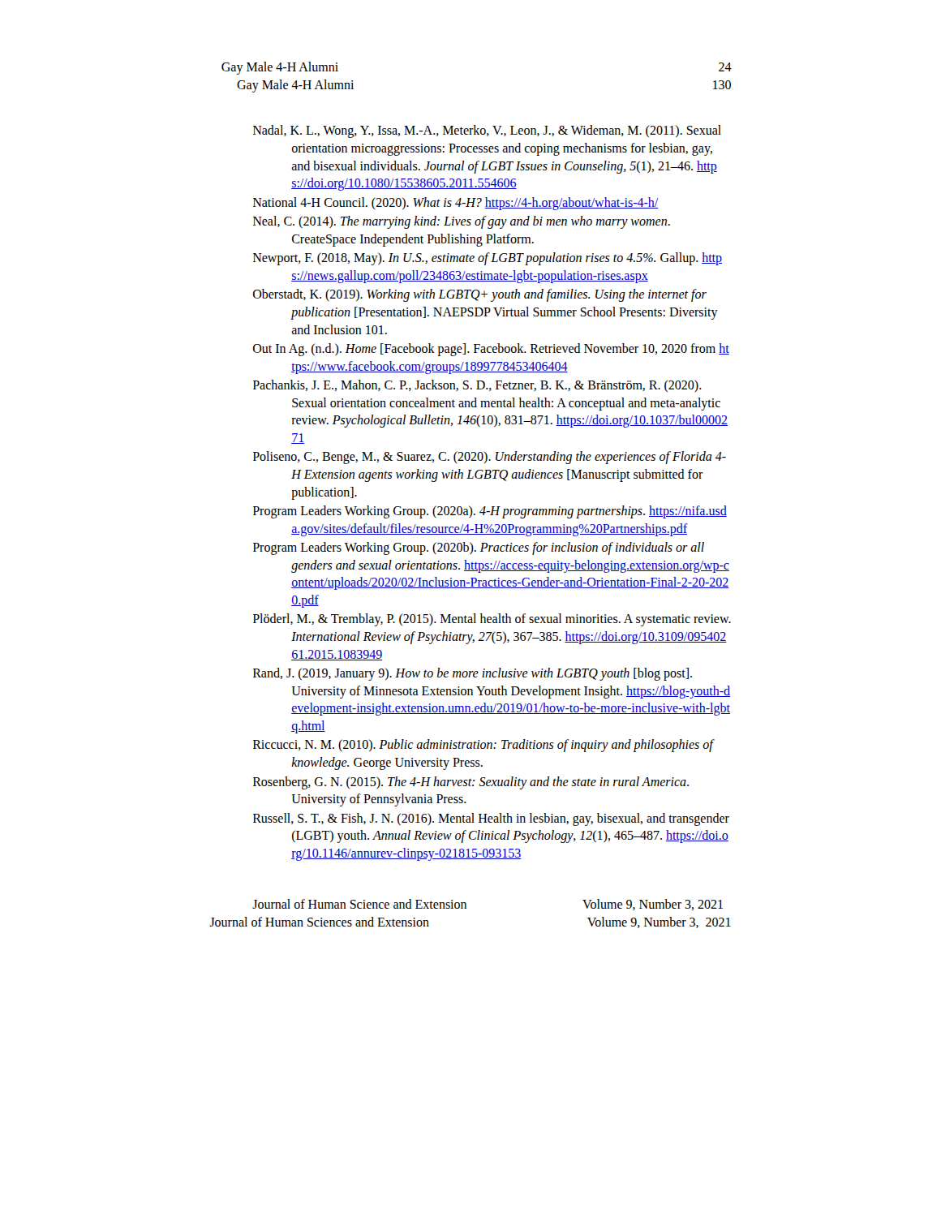Gay Male 4-H Alumni 24
Gay Male 4-H Alumni 130
Nadal, K. L., Wong, Y., Issa, M.-A., Meterko, V., Leon, J., & Wideman, M. (2011). Sexual orientation microaggressions: Processes and coping mechanisms for lesbian, gay, and bisexual individuals. Journal of LGBT Issues in Counseling, 5(1), 21–46. https://doi.org/10.1080/15538605.2011.554606
National 4-H Council. (2020). What is 4-H? https://4-h.org/about/what-is-4-h/
Neal, C. (2014). The marrying kind: Lives of gay and bi men who marry women. CreateSpace Independent Publishing Platform.
Newport, F. (2018, May). In U.S., estimate of LGBT population rises to 4.5%. Gallup. https://news.gallup.com/poll/234863/estimate-lgbt-population-rises.aspx
Oberstadt, K. (2019). Working with LGBTQ+ youth and families. Using the internet for publication [Presentation]. NAEPSDP Virtual Summer School Presents: Diversity and Inclusion 101.
Out In Ag. (n.d.). Home [Facebook page]. Facebook. Retrieved November 10, 2020 from https://www.facebook.com/groups/1899778453406404
Pachankis, J. E., Mahon, C. P., Jackson, S. D., Fetzner, B. K., & Bränström, R. (2020). Sexual orientation concealment and mental health: A conceptual and meta-analytic review. Psychological Bulletin, 146(10), 831–871. https://doi.org/10.1037/bul0000271
Poliseno, C., Benge, M., & Suarez, C. (2020). Understanding the experiences of Florida 4-H Extension agents working with LGBTQ audiences [Manuscript submitted for publication].
Program Leaders Working Group. (2020a). 4-H programming partnerships. https://nifa.usda.gov/sites/default/files/resource/4-H%20Programming%20Partnerships.pdf
Program Leaders Working Group. (2020b). Practices for inclusion of individuals or all genders and sexual orientations. https://access-equity-belonging.extension.org/wp-content/uploads/2020/02/Inclusion-Practices-Gender-and-Orientation-Final-2-20-2020.pdf
Plöderl, M., & Tremblay, P. (2015). Mental health of sexual minorities. A systematic review. International Review of Psychiatry, 27(5), 367–385. https://doi.org/10.3109/09540261.2015.1083949
Rand, J. (2019, January 9). How to be more inclusive with LGBTQ youth [blog post]. University of Minnesota Extension Youth Development Insight. https://blog-youth-development-insight.extension.umn.edu/2019/01/how-to-be-more-inclusive-with-lgbtq.html
Riccucci, N. M. (2010). Public administration: Traditions of inquiry and philosophies of knowledge. George University Press.
Rosenberg, G. N. (2015). The 4-H harvest: Sexuality and the state in rural America. University of Pennsylvania Press.
Russell, S. T., & Fish, J. N. (2016). Mental Health in lesbian, gay, bisexual, and transgender (LGBT) youth. Annual Review of Clinical Psychology, 12(1), 465–487. https://doi.org/10.1146/annurev-clinpsy-021815-093153
Journal of Human Science and Extension Volume 9, Number 3, 2021
Journal of Human Sciences and Extension Volume 9, Number 3, 2021